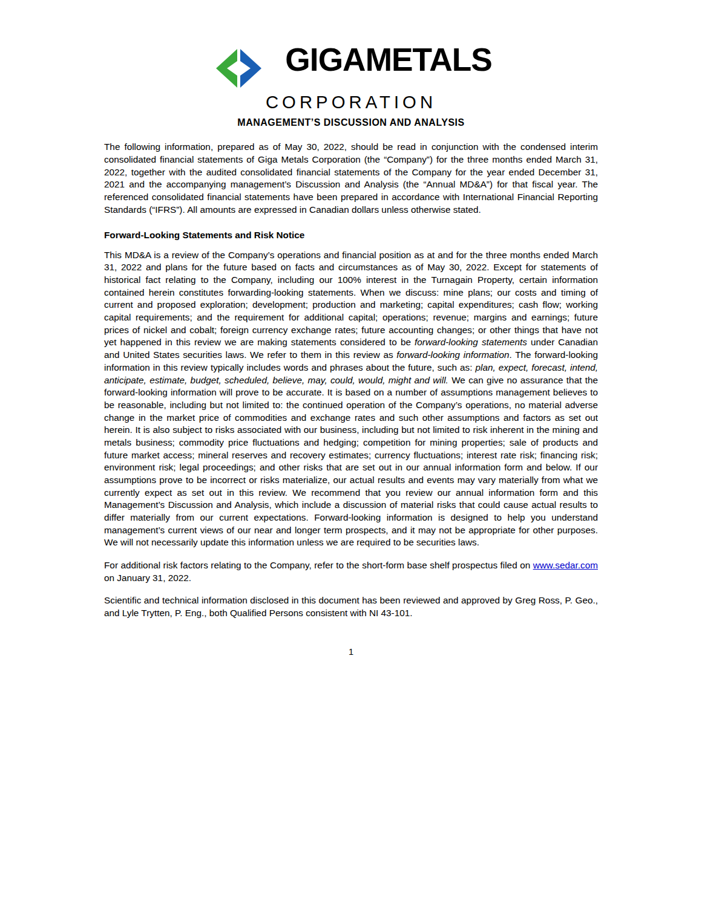GIGAMETALS
CORPORATION
MANAGEMENT’S DISCUSSION AND ANALYSIS
The following information, prepared as of May 30, 2022, should be read in conjunction with the condensed interim consolidated financial statements of Giga Metals Corporation (the “Company”) for the three months ended March 31, 2022, together with the audited consolidated financial statements of the Company for the year ended December 31, 2021 and the accompanying management’s Discussion and Analysis (the “Annual MD&A”) for that fiscal year. The referenced consolidated financial statements have been prepared in accordance with International Financial Reporting Standards (“IFRS”). All amounts are expressed in Canadian dollars unless otherwise stated.
Forward-Looking Statements and Risk Notice
This MD&A is a review of the Company’s operations and financial position as at and for the three months ended March 31, 2022 and plans for the future based on facts and circumstances as of May 30, 2022. Except for statements of historical fact relating to the Company, including our 100% interest in the Turnagain Property, certain information contained herein constitutes forwarding-looking statements. When we discuss: mine plans; our costs and timing of current and proposed exploration; development; production and marketing; capital expenditures; cash flow; working capital requirements; and the requirement for additional capital; operations; revenue; margins and earnings; future prices of nickel and cobalt; foreign currency exchange rates; future accounting changes; or other things that have not yet happened in this review we are making statements considered to be forward-looking statements under Canadian and United States securities laws. We refer to them in this review as forward-looking information. The forward-looking information in this review typically includes words and phrases about the future, such as: plan, expect, forecast, intend, anticipate, estimate, budget, scheduled, believe, may, could, would, might and will. We can give no assurance that the forward-looking information will prove to be accurate. It is based on a number of assumptions management believes to be reasonable, including but not limited to: the continued operation of the Company’s operations, no material adverse change in the market price of commodities and exchange rates and such other assumptions and factors as set out herein. It is also subject to risks associated with our business, including but not limited to risk inherent in the mining and metals business; commodity price fluctuations and hedging; competition for mining properties; sale of products and future market access; mineral reserves and recovery estimates; currency fluctuations; interest rate risk; financing risk; environment risk; legal proceedings; and other risks that are set out in our annual information form and below. If our assumptions prove to be incorrect or risks materialize, our actual results and events may vary materially from what we currently expect as set out in this review. We recommend that you review our annual information form and this Management’s Discussion and Analysis, which include a discussion of material risks that could cause actual results to differ materially from our current expectations. Forward-looking information is designed to help you understand management’s current views of our near and longer term prospects, and it may not be appropriate for other purposes. We will not necessarily update this information unless we are required to be securities laws.
For additional risk factors relating to the Company, refer to the short-form base shelf prospectus filed on www.sedar.com on January 31, 2022.
Scientific and technical information disclosed in this document has been reviewed and approved by Greg Ross, P. Geo., and Lyle Trytten, P. Eng., both Qualified Persons consistent with NI 43-101.
1